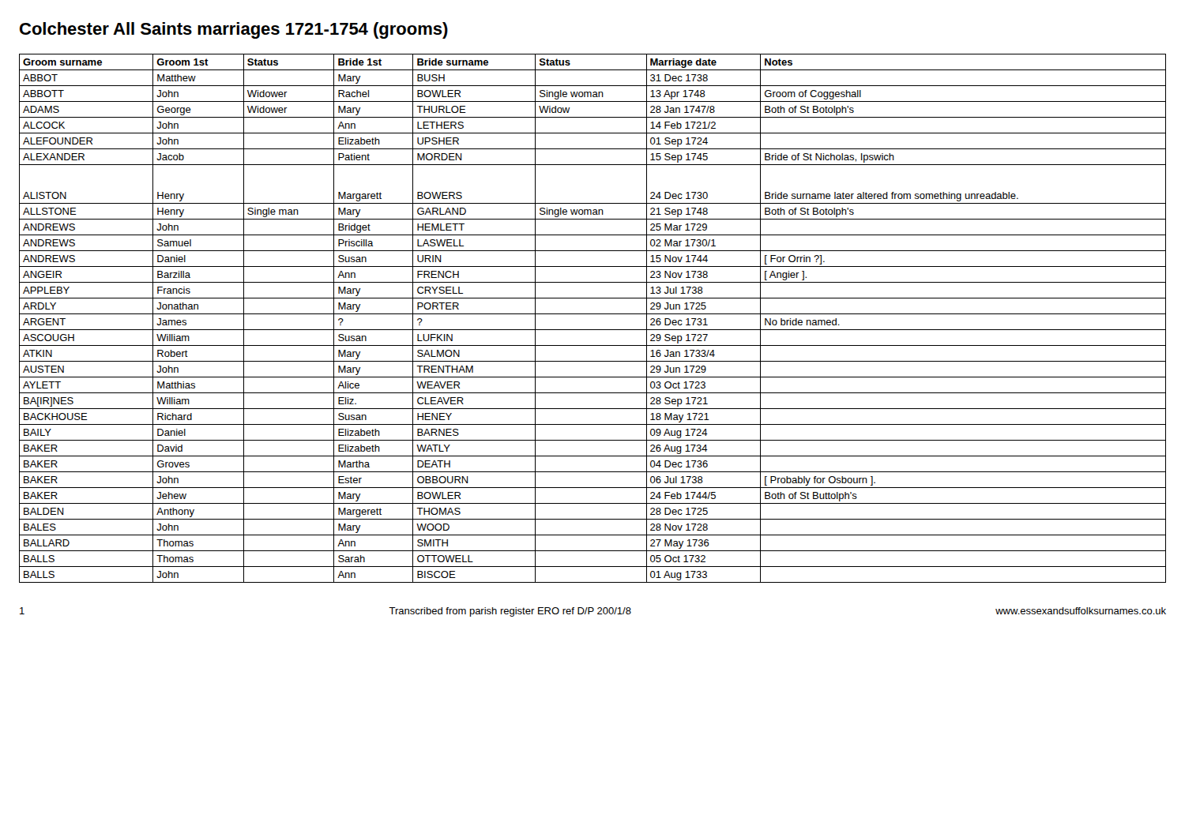Colchester All Saints marriages 1721-1754 (grooms)
| Groom surname | Groom 1st | Status | Bride 1st | Bride surname | Status | Marriage date | Notes |
| --- | --- | --- | --- | --- | --- | --- | --- |
| ABBOT | Matthew | | Mary | BUSH | | 31 Dec 1738 | |
| ABBOTT | John | Widower | Rachel | BOWLER | Single woman | 13 Apr 1748 | Groom of Coggeshall |
| ADAMS | George | Widower | Mary | THURLOE | Widow | 28 Jan 1747/8 | Both of St Botolph's |
| ALCOCK | John | | Ann | LETHERS | | 14 Feb 1721/2 | |
| ALEFOUNDER | John | | Elizabeth | UPSHER | | 01 Sep 1724 | |
| ALEXANDER | Jacob | | Patient | MORDEN | | 15 Sep 1745 | Bride of St Nicholas, Ipswich |
| ALISTON | Henry | | Margarett | BOWERS | | 24 Dec 1730 | Bride surname later altered from something unreadable. |
| ALLSTONE | Henry | Single man | Mary | GARLAND | Single woman | 21 Sep 1748 | Both of St Botolph's |
| ANDREWS | John | | Bridget | HEMLETT | | 25 Mar 1729 | |
| ANDREWS | Samuel | | Priscilla | LASWELL | | 02 Mar 1730/1 | |
| ANDREWS | Daniel | | Susan | URIN | | 15 Nov 1744 | [ For Orrin ?]. |
| ANGEIR | Barzilla | | Ann | FRENCH | | 23 Nov 1738 | [ Angier ]. |
| APPLEBY | Francis | | Mary | CRYSELL | | 13 Jul 1738 | |
| ARDLY | Jonathan | | Mary | PORTER | | 29 Jun 1725 | |
| ARGENT | James | | ? | ? | | 26 Dec 1731 | No bride named. |
| ASCOUGH | William | | Susan | LUFKIN | | 29 Sep 1727 | |
| ATKIN | Robert | | Mary | SALMON | | 16 Jan 1733/4 | |
| AUSTEN | John | | Mary | TRENTHAM | | 29 Jun 1729 | |
| AYLETT | Matthias | | Alice | WEAVER | | 03 Oct 1723 | |
| BA[IR]NES | William | | Eliz. | CLEAVER | | 28 Sep 1721 | |
| BACKHOUSE | Richard | | Susan | HENEY | | 18 May 1721 | |
| BAILY | Daniel | | Elizabeth | BARNES | | 09 Aug 1724 | |
| BAKER | David | | Elizabeth | WATLY | | 26 Aug 1734 | |
| BAKER | Groves | | Martha | DEATH | | 04 Dec 1736 | |
| BAKER | John | | Ester | OBBOURN | | 06 Jul 1738 | [ Probably for Osbourn ]. |
| BAKER | Jehew | | Mary | BOWLER | | 24 Feb 1744/5 | Both of St Buttolph's |
| BALDEN | Anthony | | Margerett | THOMAS | | 28 Dec 1725 | |
| BALES | John | | Mary | WOOD | | 28 Nov 1728 | |
| BALLARD | Thomas | | Ann | SMITH | | 27 May 1736 | |
| BALLS | Thomas | | Sarah | OTTOWELL | | 05 Oct 1732 | |
| BALLS | John | | Ann | BISCOE | | 01 Aug 1733 | |
1
Transcribed from parish register ERO ref D/P 200/1/8
www.essexandsuffolksurnames.co.uk